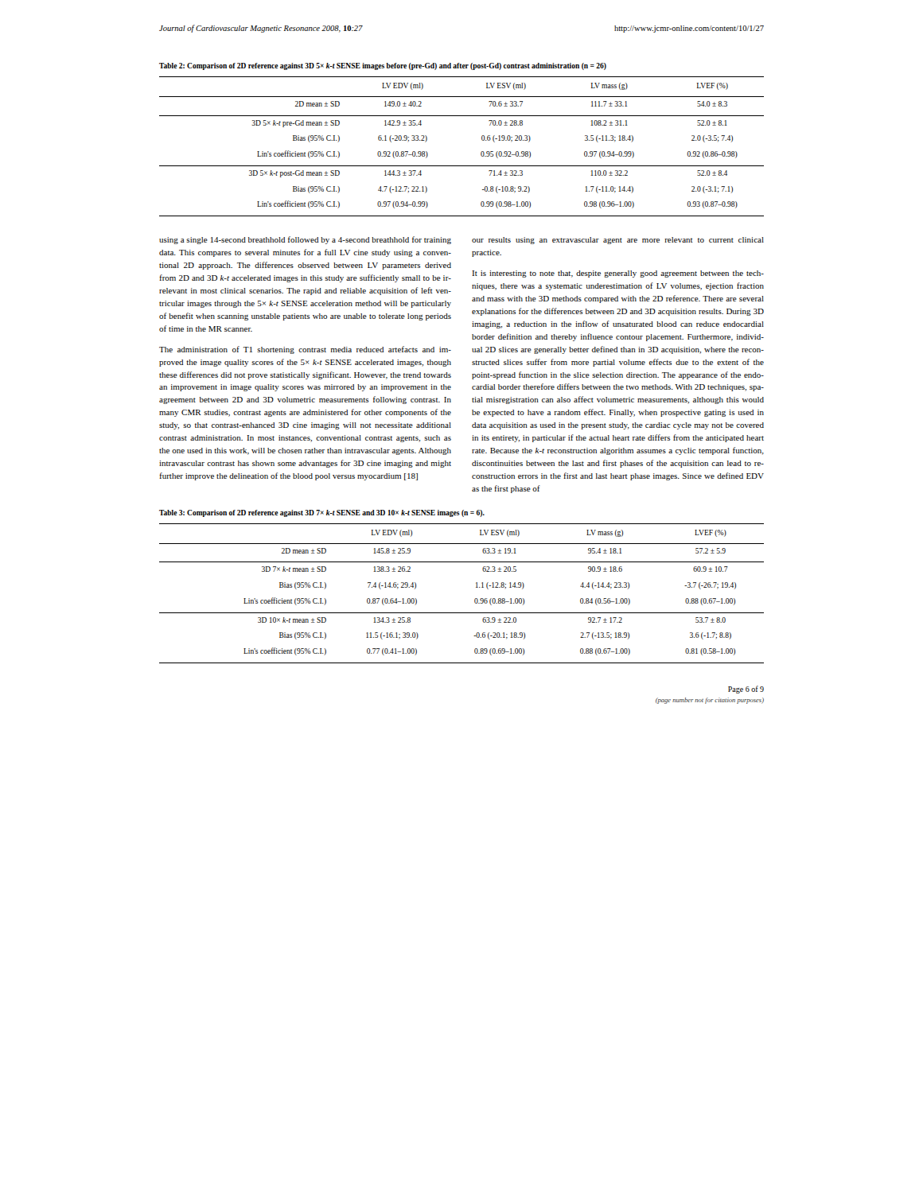Journal of Cardiovascular Magnetic Resonance 2008, 10:27
http://www.jcmr-online.com/content/10/1/27
Table 2: Comparison of 2D reference against 3D 5× k-t SENSE images before (pre-Gd) and after (post-Gd) contrast administration (n = 26)
| | LV EDV (ml) | LV ESV (ml) | LV mass (g) | LVEF (%) |
| --- | --- | --- | --- | --- |
| 2D mean ± SD | 149.0 ± 40.2 | 70.6 ± 33.7 | 111.7 ± 33.1 | 54.0 ± 8.3 |
| 3D 5× k-t pre-Gd mean ± SD | 142.9 ± 35.4 | 70.0 ± 28.8 | 108.2 ± 31.1 | 52.0 ± 8.1 |
| Bias (95% C.I.) | 6.1 (-20.9; 33.2) | 0.6 (-19.0; 20.3) | 3.5 (-11.3; 18.4) | 2.0 (-3.5; 7.4) |
| Lin's coefficient (95% C.I.) | 0.92 (0.87–0.98) | 0.95 (0.92–0.98) | 0.97 (0.94–0.99) | 0.92 (0.86–0.98) |
| 3D 5× k-t post-Gd mean ± SD | 144.3 ± 37.4 | 71.4 ± 32.3 | 110.0 ± 32.2 | 52.0 ± 8.4 |
| Bias (95% C.I.) | 4.7 (-12.7; 22.1) | -0.8 (-10.8; 9.2) | 1.7 (-11.0; 14.4) | 2.0 (-3.1; 7.1) |
| Lin's coefficient (95% C.I.) | 0.97 (0.94–0.99) | 0.99 (0.98–1.00) | 0.98 (0.96–1.00) | 0.93 (0.87–0.98) |
using a single 14-second breathhold followed by a 4-second breathhold for training data. This compares to several minutes for a full LV cine study using a conventional 2D approach. The differences observed between LV parameters derived from 2D and 3D k-t accelerated images in this study are sufficiently small to be irrelevant in most clinical scenarios. The rapid and reliable acquisition of left ventricular images through the 5× k-t SENSE acceleration method will be particularly of benefit when scanning unstable patients who are unable to tolerate long periods of time in the MR scanner.
The administration of T1 shortening contrast media reduced artefacts and improved the image quality scores of the 5× k-t SENSE accelerated images, though these differences did not prove statistically significant. However, the trend towards an improvement in image quality scores was mirrored by an improvement in the agreement between 2D and 3D volumetric measurements following contrast. In many CMR studies, contrast agents are administered for other components of the study, so that contrast-enhanced 3D cine imaging will not necessitate additional contrast administration. In most instances, conventional contrast agents, such as the one used in this work, will be chosen rather than intravascular agents. Although intravascular contrast has shown some advantages for 3D cine imaging and might further improve the delineation of the blood pool versus myocardium [18]
our results using an extravascular agent are more relevant to current clinical practice.
It is interesting to note that, despite generally good agreement between the techniques, there was a systematic underestimation of LV volumes, ejection fraction and mass with the 3D methods compared with the 2D reference. There are several explanations for the differences between 2D and 3D acquisition results. During 3D imaging, a reduction in the inflow of unsaturated blood can reduce endocardial border definition and thereby influence contour placement. Furthermore, individual 2D slices are generally better defined than in 3D acquisition, where the reconstructed slices suffer from more partial volume effects due to the extent of the point-spread function in the slice selection direction. The appearance of the endocardial border therefore differs between the two methods. With 2D techniques, spatial misregistration can also affect volumetric measurements, although this would be expected to have a random effect. Finally, when prospective gating is used in data acquisition as used in the present study, the cardiac cycle may not be covered in its entirety, in particular if the actual heart rate differs from the anticipated heart rate. Because the k-t reconstruction algorithm assumes a cyclic temporal function, discontinuities between the last and first phases of the acquisition can lead to reconstruction errors in the first and last heart phase images. Since we defined EDV as the first phase of
Table 3: Comparison of 2D reference against 3D 7× k-t SENSE and 3D 10× k-t SENSE images (n = 6).
| | LV EDV (ml) | LV ESV (ml) | LV mass (g) | LVEF (%) |
| --- | --- | --- | --- | --- |
| 2D mean ± SD | 145.8 ± 25.9 | 63.3 ± 19.1 | 95.4 ± 18.1 | 57.2 ± 5.9 |
| 3D 7× k-t mean ± SD | 138.3 ± 26.2 | 62.3 ± 20.5 | 90.9 ± 18.6 | 60.9 ± 10.7 |
| Bias (95% C.I.) | 7.4 (-14.6; 29.4) | 1.1 (-12.8; 14.9) | 4.4 (-14.4; 23.3) | -3.7 (-26.7; 19.4) |
| Lin's coefficient (95% C.I.) | 0.87 (0.64–1.00) | 0.96 (0.88–1.00) | 0.84 (0.56–1.00) | 0.88 (0.67–1.00) |
| 3D 10× k-t mean ± SD | 134.3 ± 25.8 | 63.9 ± 22.0 | 92.7 ± 17.2 | 53.7 ± 8.0 |
| Bias (95% C.I.) | 11.5 (-16.1; 39.0) | -0.6 (-20.1; 18.9) | 2.7 (-13.5; 18.9) | 3.6 (-1.7; 8.8) |
| Lin's coefficient (95% C.I.) | 0.77 (0.41–1.00) | 0.89 (0.69–1.00) | 0.88 (0.67–1.00) | 0.81 (0.58–1.00) |
Page 6 of 9
(page number not for citation purposes)